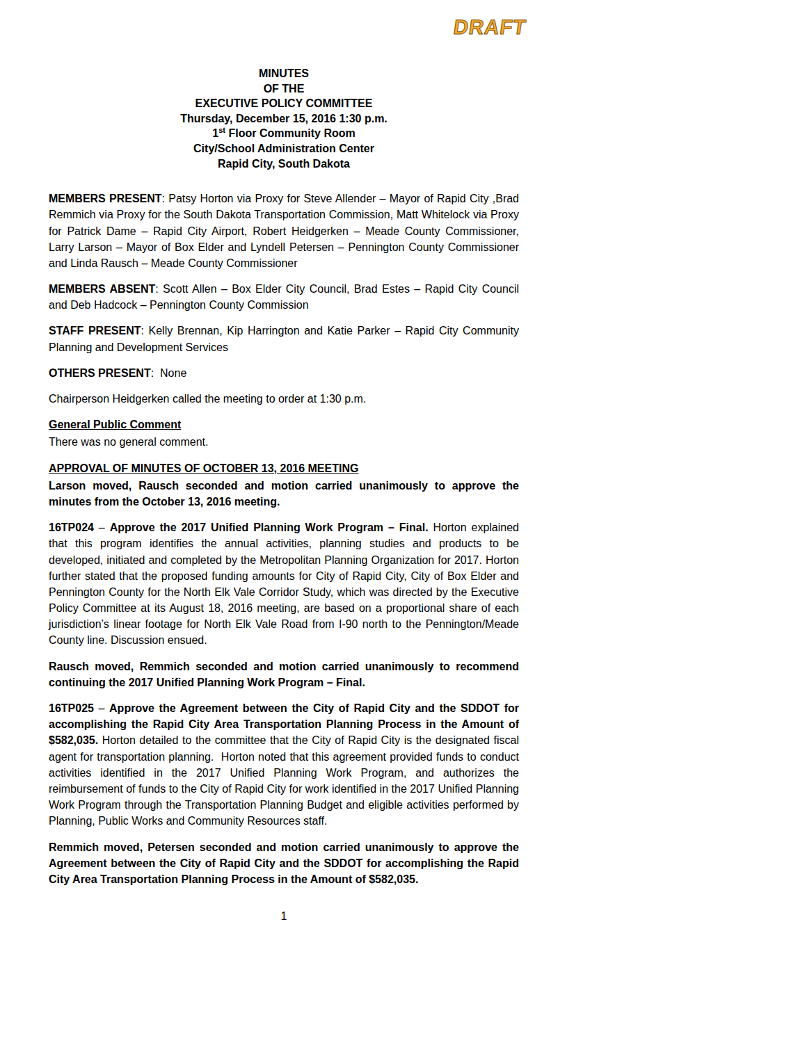DRAFT
MINUTES
OF THE
EXECUTIVE POLICY COMMITTEE
Thursday, December 15, 2016 1:30 p.m.
1st Floor Community Room
City/School Administration Center
Rapid City, South Dakota
MEMBERS PRESENT: Patsy Horton via Proxy for Steve Allender – Mayor of Rapid City ,Brad Remmich via Proxy for the South Dakota Transportation Commission, Matt Whitelock via Proxy for Patrick Dame – Rapid City Airport, Robert Heidgerken – Meade County Commissioner, Larry Larson – Mayor of Box Elder and Lyndell Petersen – Pennington County Commissioner and Linda Rausch – Meade County Commissioner
MEMBERS ABSENT: Scott Allen – Box Elder City Council, Brad Estes – Rapid City Council and Deb Hadcock – Pennington County Commission
STAFF PRESENT: Kelly Brennan, Kip Harrington and Katie Parker – Rapid City Community Planning and Development Services
OTHERS PRESENT: None
Chairperson Heidgerken called the meeting to order at 1:30 p.m.
General Public Comment
There was no general comment.
APPROVAL OF MINUTES OF OCTOBER 13, 2016 MEETING
Larson moved, Rausch seconded and motion carried unanimously to approve the minutes from the October 13, 2016 meeting.
16TP024 – Approve the 2017 Unified Planning Work Program – Final. Horton explained that this program identifies the annual activities, planning studies and products to be developed, initiated and completed by the Metropolitan Planning Organization for 2017. Horton further stated that the proposed funding amounts for City of Rapid City, City of Box Elder and Pennington County for the North Elk Vale Corridor Study, which was directed by the Executive Policy Committee at its August 18, 2016 meeting, are based on a proportional share of each jurisdiction’s linear footage for North Elk Vale Road from I-90 north to the Pennington/Meade County line. Discussion ensued.
Rausch moved, Remmich seconded and motion carried unanimously to recommend continuing the 2017 Unified Planning Work Program – Final.
16TP025 – Approve the Agreement between the City of Rapid City and the SDDOT for accomplishing the Rapid City Area Transportation Planning Process in the Amount of $582,035. Horton detailed to the committee that the City of Rapid City is the designated fiscal agent for transportation planning. Horton noted that this agreement provided funds to conduct activities identified in the 2017 Unified Planning Work Program, and authorizes the reimbursement of funds to the City of Rapid City for work identified in the 2017 Unified Planning Work Program through the Transportation Planning Budget and eligible activities performed by Planning, Public Works and Community Resources staff.
Remmich moved, Petersen seconded and motion carried unanimously to approve the Agreement between the City of Rapid City and the SDDOT for accomplishing the Rapid City Area Transportation Planning Process in the Amount of $582,035.
1